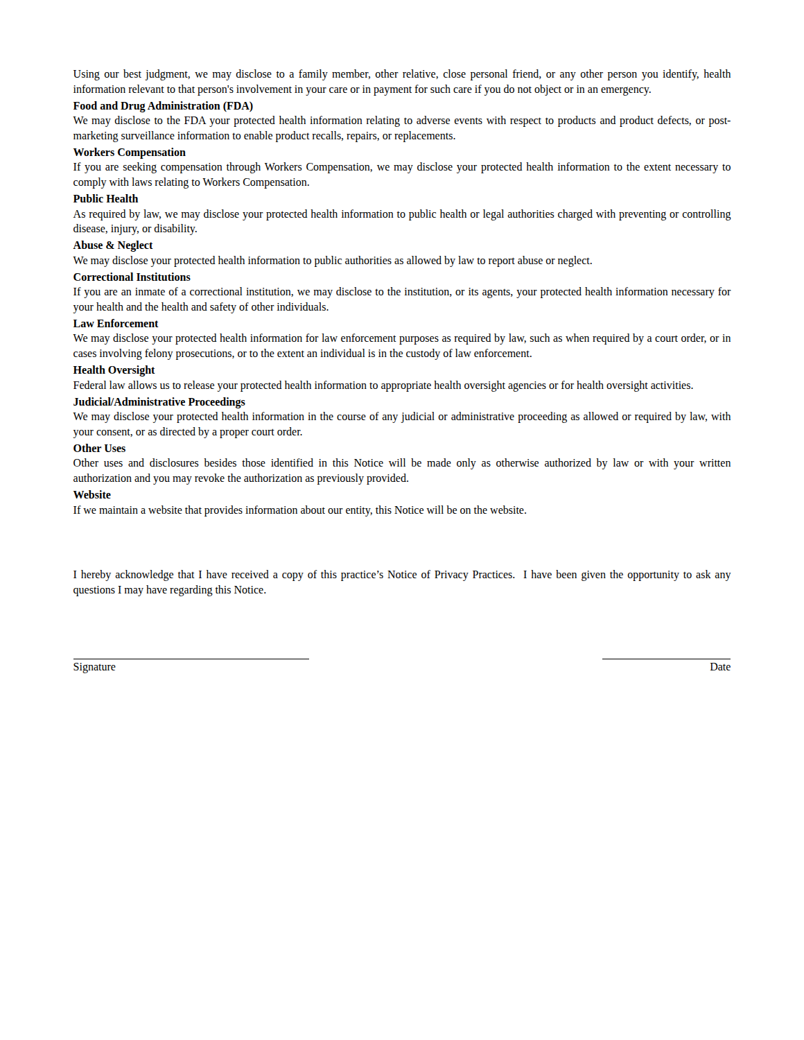Using our best judgment, we may disclose to a family member, other relative, close personal friend, or any other person you identify, health information relevant to that person's involvement in your care or in payment for such care if you do not object or in an emergency.
Food and Drug Administration (FDA)
We may disclose to the FDA your protected health information relating to adverse events with respect to products and product defects, or post-marketing surveillance information to enable product recalls, repairs, or replacements.
Workers Compensation
If you are seeking compensation through Workers Compensation, we may disclose your protected health information to the extent necessary to comply with laws relating to Workers Compensation.
Public Health
As required by law, we may disclose your protected health information to public health or legal authorities charged with preventing or controlling disease, injury, or disability.
Abuse & Neglect
We may disclose your protected health information to public authorities as allowed by law to report abuse or neglect.
Correctional Institutions
If you are an inmate of a correctional institution, we may disclose to the institution, or its agents, your protected health information necessary for your health and the health and safety of other individuals.
Law Enforcement
We may disclose your protected health information for law enforcement purposes as required by law, such as when required by a court order, or in cases involving felony prosecutions, or to the extent an individual is in the custody of law enforcement.
Health Oversight
Federal law allows us to release your protected health information to appropriate health oversight agencies or for health oversight activities.
Judicial/Administrative Proceedings
We may disclose your protected health information in the course of any judicial or administrative proceeding as allowed or required by law, with your consent, or as directed by a proper court order.
Other Uses
Other uses and disclosures besides those identified in this Notice will be made only as otherwise authorized by law or with your written authorization and you may revoke the authorization as previously provided.
Website
If we maintain a website that provides information about our entity, this Notice will be on the website.
I hereby acknowledge that I have received a copy of this practice’s Notice of Privacy Practices. I have been given the opportunity to ask any questions I may have regarding this Notice.
| Signature | | Date |